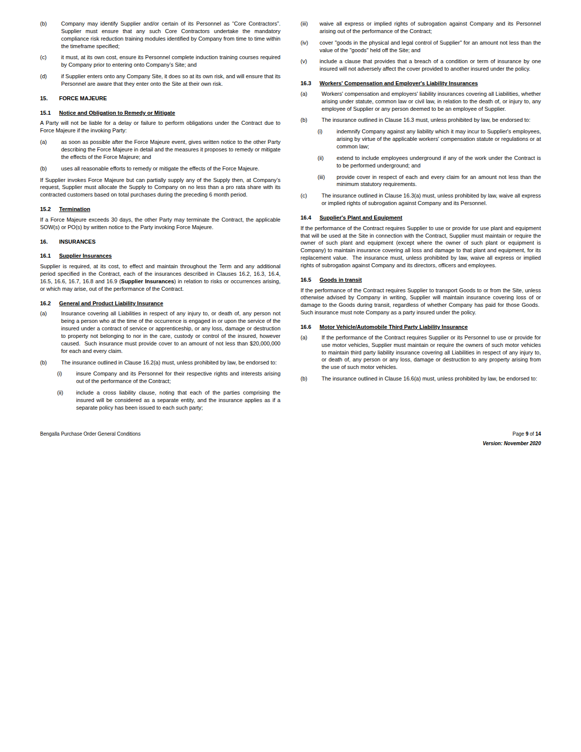(b)
Company may identify Supplier and/or certain of its Personnel as “Core Contractors”. Supplier must ensure that any such Core Contractors undertake the mandatory compliance risk reduction training modules identified by Company from time to time within the timeframe specified;
(c)
it must, at its own cost, ensure its Personnel complete induction training courses required by Company prior to entering onto Company’s Site; and
(d)
if Supplier enters onto any Company Site, it does so at its own risk, and will ensure that its Personnel are aware that they enter onto the Site at their own risk.
15.
FORCE MAJEURE
15.1
Notice and Obligation to Remedy or Mitigate
A Party will not be liable for a delay or failure to perform obligations under the Contract due to Force Majeure if the invoking Party:
(a)
as soon as possible after the Force Majeure event, gives written notice to the other Party describing the Force Majeure in detail and the measures it proposes to remedy or mitigate the effects of the Force Majeure; and
(b)
uses all reasonable efforts to remedy or mitigate the effects of the Force Majeure.
If Supplier invokes Force Majeure but can partially supply any of the Supply then, at Company’s request, Supplier must allocate the Supply to Company on no less than a pro rata share with its contracted customers based on total purchases during the preceding 6 month period.
15.2
Termination
If a Force Majeure exceeds 30 days, the other Party may terminate the Contract, the applicable SOW(s) or PO(s) by written notice to the Party invoking Force Majeure.
16.
INSURANCES
16.1
Supplier Insurances
Supplier is required, at its cost, to effect and maintain throughout the Term and any additional period specified in the Contract, each of the insurances described in Clauses 16.2, 16.3, 16.4, 16.5, 16.6, 16.7, 16.8 and 16.9 (Supplier Insurances) in relation to risks or occurrences arising, or which may arise, out of the performance of the Contract.
16.2
General and Product Liability Insurance
(a)
Insurance covering all Liabilities in respect of any injury to, or death of, any person not being a person who at the time of the occurrence is engaged in or upon the service of the insured under a contract of service or apprenticeship, or any loss, damage or destruction to property not belonging to nor in the care, custody or control of the insured, however caused. Such insurance must provide cover to an amount of not less than $20,000,000 for each and every claim.
(b)
The insurance outlined in Clause 16.2(a) must, unless prohibited by law, be endorsed to:
(i)
insure Company and its Personnel for their respective rights and interests arising out of the performance of the Contract;
(ii)
include a cross liability clause, noting that each of the parties comprising the insured will be considered as a separate entity, and the insurance applies as if a separate policy has been issued to each such party;
(iii)
waive all express or implied rights of subrogation against Company and its Personnel arising out of the performance of the Contract;
(iv)
cover "goods in the physical and legal control of Supplier" for an amount not less than the value of the "goods" held off the Site; and
(v)
include a clause that provides that a breach of a condition or term of insurance by one insured will not adversely affect the cover provided to another insured under the policy.
16.3
Workers' Compensation and Employer's Liability Insurances
(a)
Workers' compensation and employers' liability insurances covering all Liabilities, whether arising under statute, common law or civil law, in relation to the death of, or injury to, any employee of Supplier or any person deemed to be an employee of Supplier.
(b)
The insurance outlined in Clause 16.3 must, unless prohibited by law, be endorsed to:
(i)
indemnify Company against any liability which it may incur to Supplier's employees, arising by virtue of the applicable workers' compensation statute or regulations or at common law;
(ii)
extend to include employees underground if any of the work under the Contract is to be performed underground; and
(iii)
provide cover in respect of each and every claim for an amount not less than the minimum statutory requirements.
(c)
The insurance outlined in Clause 16.3(a) must, unless prohibited by law, waive all express or implied rights of subrogation against Company and its Personnel.
16.4
Supplier's Plant and Equipment
If the performance of the Contract requires Supplier to use or provide for use plant and equipment that will be used at the Site in connection with the Contract, Supplier must maintain or require the owner of such plant and equipment (except where the owner of such plant or equipment is Company) to maintain insurance covering all loss and damage to that plant and equipment, for its replacement value. The insurance must, unless prohibited by law, waive all express or implied rights of subrogation against Company and its directors, officers and employees.
16.5
Goods in transit
If the performance of the Contract requires Supplier to transport Goods to or from the Site, unless otherwise advised by Company in writing, Supplier will maintain insurance covering loss of or damage to the Goods during transit, regardless of whether Company has paid for those Goods. Such insurance must note Company as a party insured under the policy.
16.6
Motor Vehicle/Automobile Third Party Liability Insurance
(a)
If the performance of the Contract requires Supplier or its Personnel to use or provide for use motor vehicles, Supplier must maintain or require the owners of such motor vehicles to maintain third party liability insurance covering all Liabilities in respect of any injury to, or death of, any person or any loss, damage or destruction to any property arising from the use of such motor vehicles.
(b)
The insurance outlined in Clause 16.6(a) must, unless prohibited by law, be endorsed to:
Bengalla Purchase Order General Conditions
Page 9 of 14
Version: November 2020